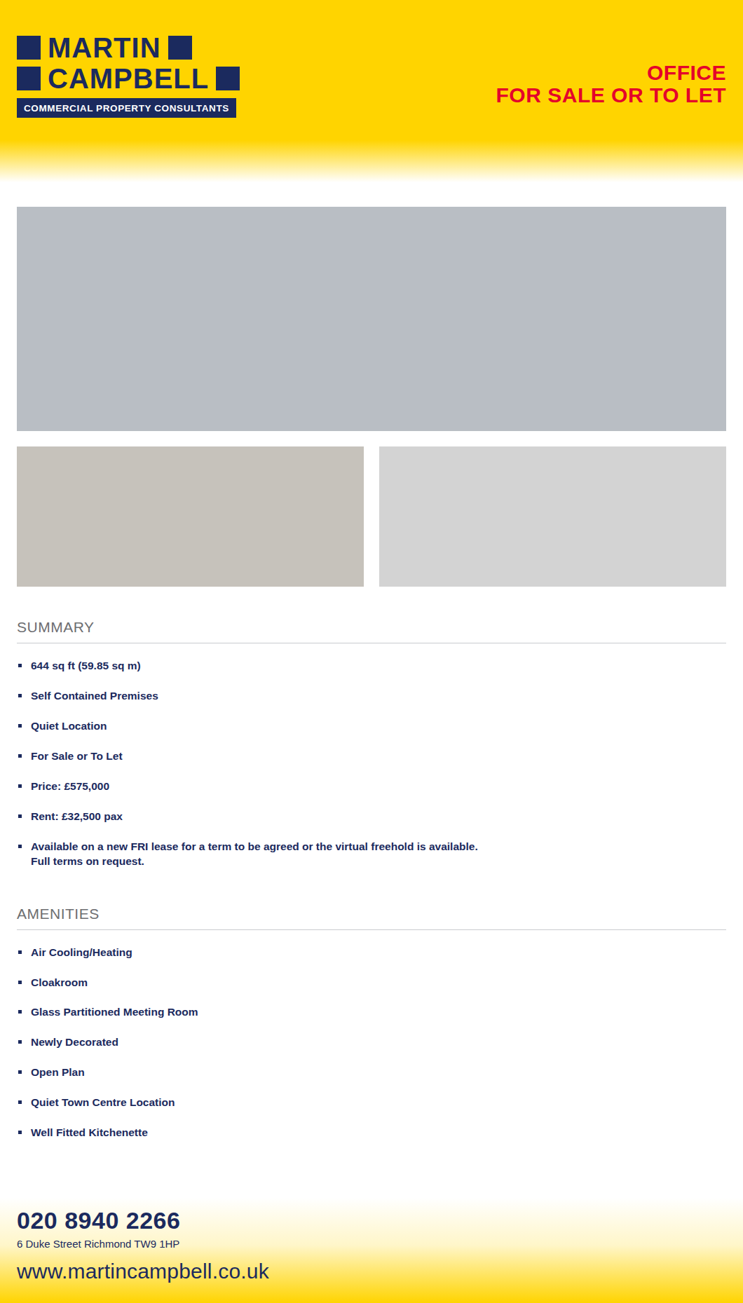MARTIN
CAMPBELL
COMMERCIAL PROPERTY CONSULTANTS
OFFICE FOR SALE OR TO LET
12 TIMES COURT, RETREAT ROAD, RICHMOND UPON THAMES, TW9 1AF
SUMMARY
644 sq ft (59.85 sq m)
Self Contained Premises
Quiet Location
For Sale or To Let
Price: £575,000
Rent: £32,500 pax
Available on a new FRI lease for a term to be agreed or the virtual freehold is available.
Full terms on request.
AMENITIES
Air Cooling/Heating
Cloakroom
Glass Partitioned Meeting Room
Newly Decorated
Open Plan
Quiet Town Centre Location
Well Fitted Kitchenette
020 8940 2266
6 Duke Street Richmond TW9 1HP
www.martincampbell.co.uk